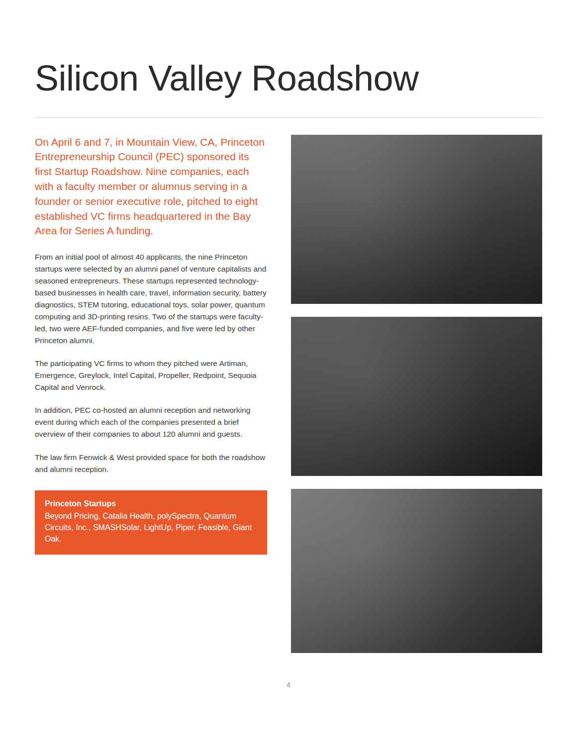Silicon Valley Roadshow
On April 6 and 7, in Mountain View, CA, Princeton Entrepreneurship Council (PEC) sponsored its first Startup Roadshow. Nine companies, each with a faculty member or alumnus serving in a founder or senior executive role, pitched to eight established VC firms headquartered in the Bay Area for Series A funding.
From an initial pool of almost 40 applicants, the nine Princeton startups were selected by an alumni panel of venture capitalists and seasoned entrepreneurs. These startups represented technology-based businesses in health care, travel, information security, battery diagnostics, STEM tutoring, educational toys, solar power, quantum computing and 3D-printing resins. Two of the startups were faculty-led, two were AEF-funded companies, and five were led by other Princeton alumni.
The participating VC firms to whom they pitched were Artiman, Emergence, Greylock, Intel Capital, Propeller, Redpoint, Sequoia Capital and Venrock.
In addition, PEC co-hosted an alumni reception and networking event during which each of the companies presented a brief overview of their companies to about 120 alumni and guests.
The law firm Fenwick & West provided space for both the roadshow and alumni reception.
Princeton Startups
Beyond Pricing, Catalia Health, polySpectra, Quantum Circuits, Inc., SMASHSolar, LightUp, Piper, Feasible, Giant Oak.
4